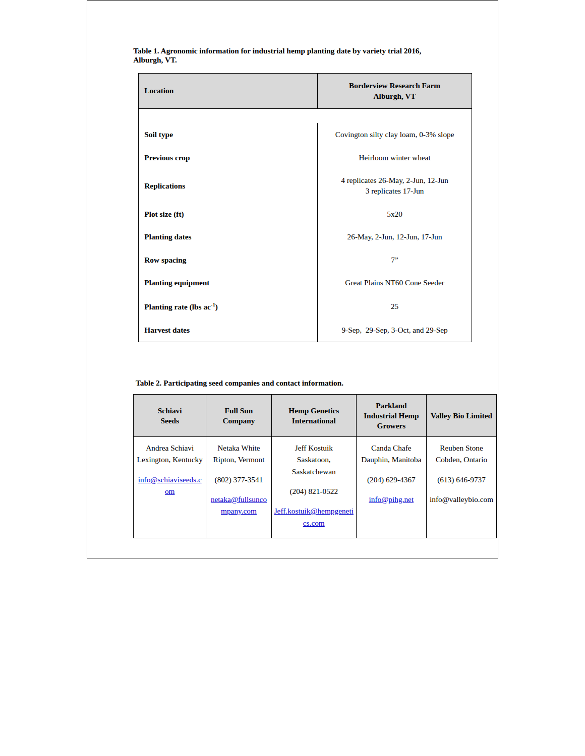Table 1. Agronomic information for industrial hemp planting date by variety trial 2016, Alburgh, VT.
| Location | Borderview Research Farm Alburgh, VT |
| Soil type | Covington silty clay loam, 0-3% slope |
| Previous crop | Heirloom winter wheat |
| Replications | 4 replicates 26-May, 2-Jun, 12-Jun 3 replicates 17-Jun |
| Plot size (ft) | 5x20 |
| Planting dates | 26-May, 2-Jun, 12-Jun, 17-Jun |
| Row spacing | 7” |
| Planting equipment | Great Plains NT60 Cone Seeder |
| Planting rate (lbs ac -1 ) | 25 |
| Harvest dates | 9-Sep, 29-Sep, 3-Oct, and 29-Sep |
Table 2. Participating seed companies and contact information.
| Schiavi Seeds | Full Sun Company | Hemp Genetics International | Parkland Industrial Hemp Growers | Valley Bio Limited |
| --- | --- | --- | --- | --- |
| Andrea Schiavi Lexington, Kentucky info@schiaviseeds.com | Netaka White Ripton, Vermont (802) 377-3541 netaka@fullsuncompany.com | Jeff Kostuik Saskatoon, Saskatchewan (204) 821-0522 Jeff.kostuik@hempgenetics.com | Canda Chafe Dauphin, Manitoba (204) 629-4367 info@pihg.net | Reuben Stone Cobden, Ontario (613) 646-9737 info@valleybio.com |